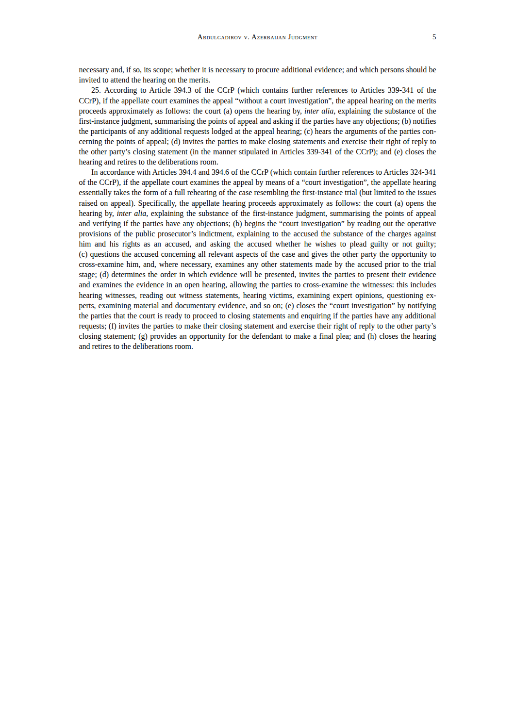Abdulgadirov v. Azerbaijan Judgment 5
necessary and, if so, its scope; whether it is necessary to procure additional evidence; and which persons should be invited to attend the hearing on the merits.
25. According to Article 394.3 of the CCrP (which contains further references to Articles 339-341 of the CCrP), if the appellate court examines the appeal “without a court investigation”, the appeal hearing on the merits proceeds approximately as follows: the court (a) opens the hearing by, inter alia, explaining the substance of the first-instance judgment, summarising the points of appeal and asking if the parties have any objections; (b) notifies the participants of any additional requests lodged at the appeal hearing; (c) hears the arguments of the parties concerning the points of appeal; (d) invites the parties to make closing statements and exercise their right of reply to the other party’s closing statement (in the manner stipulated in Articles 339-341 of the CCrP); and (e) closes the hearing and retires to the deliberations room.
In accordance with Articles 394.4 and 394.6 of the CCrP (which contain further references to Articles 324-341 of the CCrP), if the appellate court examines the appeal by means of a “court investigation”, the appellate hearing essentially takes the form of a full rehearing of the case resembling the first-instance trial (but limited to the issues raised on appeal). Specifically, the appellate hearing proceeds approximately as follows: the court (a) opens the hearing by, inter alia, explaining the substance of the first-instance judgment, summarising the points of appeal and verifying if the parties have any objections; (b) begins the “court investigation” by reading out the operative provisions of the public prosecutor’s indictment, explaining to the accused the substance of the charges against him and his rights as an accused, and asking the accused whether he wishes to plead guilty or not guilty; (c) questions the accused concerning all relevant aspects of the case and gives the other party the opportunity to cross-examine him, and, where necessary, examines any other statements made by the accused prior to the trial stage; (d) determines the order in which evidence will be presented, invites the parties to present their evidence and examines the evidence in an open hearing, allowing the parties to cross-examine the witnesses: this includes hearing witnesses, reading out witness statements, hearing victims, examining expert opinions, questioning experts, examining material and documentary evidence, and so on; (e) closes the “court investigation” by notifying the parties that the court is ready to proceed to closing statements and enquiring if the parties have any additional requests; (f) invites the parties to make their closing statement and exercise their right of reply to the other party’s closing statement; (g) provides an opportunity for the defendant to make a final plea; and (h) closes the hearing and retires to the deliberations room.